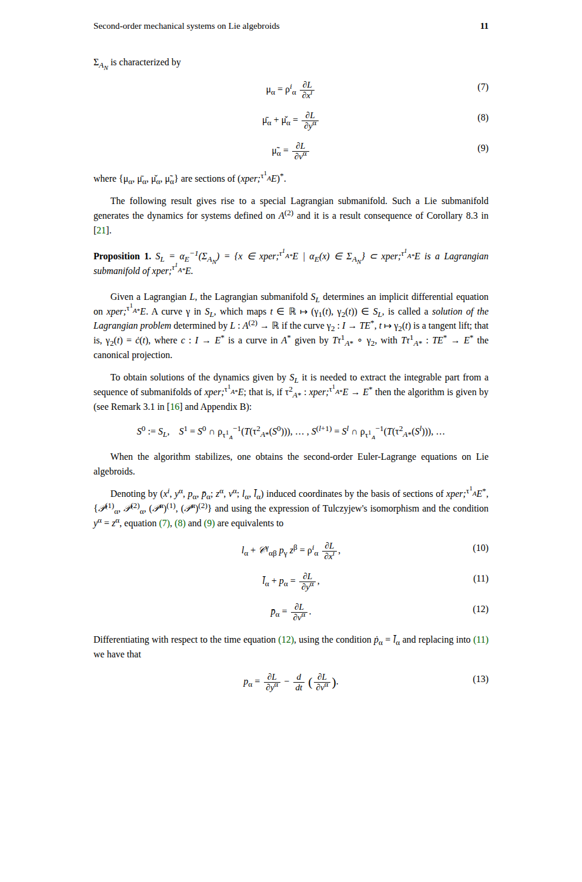Second-order mechanical systems on Lie algebroids 11
ΣAN is characterized by
μα = ρiα ∂L∂xi (7)
μ̄α + μ̌α = ∂L∂yα (8)
μ̃α = ∂L∂vα (9)
where {μα, μ̄α, μ̌α, μ̃α} are sections of (xper;τ1AE)*.
The following result gives rise to a special Lagrangian submanifold. Such a Lie submanifold generates the dynamics for systems defined on A(2) and it is a result consequence of Corollary 8.3 in [21].
Proposition 1. SL = αE−1(ΣAN) = {x ∈ xper;τ1A*E | αE(x) ∈ ΣAN} ⊂ xper;τ1A*E is a Lagrangian submanifold of xper;τ1A*E.
Given a Lagrangian L, the Lagrangian submanifold SL determines an implicit differential equation on xper;τ1A*E. A curve γ in SL, which maps t ∈ ℝ ↦ (γ1(t), γ2(t)) ∈ SL, is called a solution of the Lagrangian problem determined by L : A(2) → ℝ if the curve γ2 : I → TE*, t ↦ γ2(t) is a tangent lift; that is, γ2(t) = ċ(t), where c : I → E* is a curve in A* given by Tτ1A* ∘ γ2, with Tτ1A* : TE* → E* the canonical projection.
To obtain solutions of the dynamics given by SL it is needed to extract the integrable part from a sequence of submanifolds of xper;τ1A*E; that is, if τ2A* : xper;τ1A*E → E* then the algorithm is given by (see Remark 3.1 in [16] and Appendix B):
S0 := SL, S1 = S0 ∩ ρτ1A−1(T(τ2A*(S0))), … , S(l+1) = Sl ∩ ρτ1A−1(T(τ2A*(Sl))), …
When the algorithm stabilizes, one obtains the second-order Euler-Lagrange equations on Lie algebroids.
Denoting by (xi, yα, pα, p̄α; zα, vα; lα, l̄α) induced coordinates by the basis of sections of xper;τ1AE*, {𝒫(1)α, 𝒫(2)α, (𝒫α)(1), (𝒫α)(2)} and using the expression of Tulczyjew's isomorphism and the condition yα = zα, equation (7), (8) and (9) are equivalents to
lα + 𝒞γαβ pγ zβ = ρiα ∂L∂xi, (10)
l̄α + pα = ∂L∂yα, (11)
p̄α = ∂L∂vα. (12)
Differentiating with respect to the time equation (12), using the condition ṗα = l̄α and replacing into (11) we have that
pα = ∂L∂yα − ddt (∂L∂vα). (13)